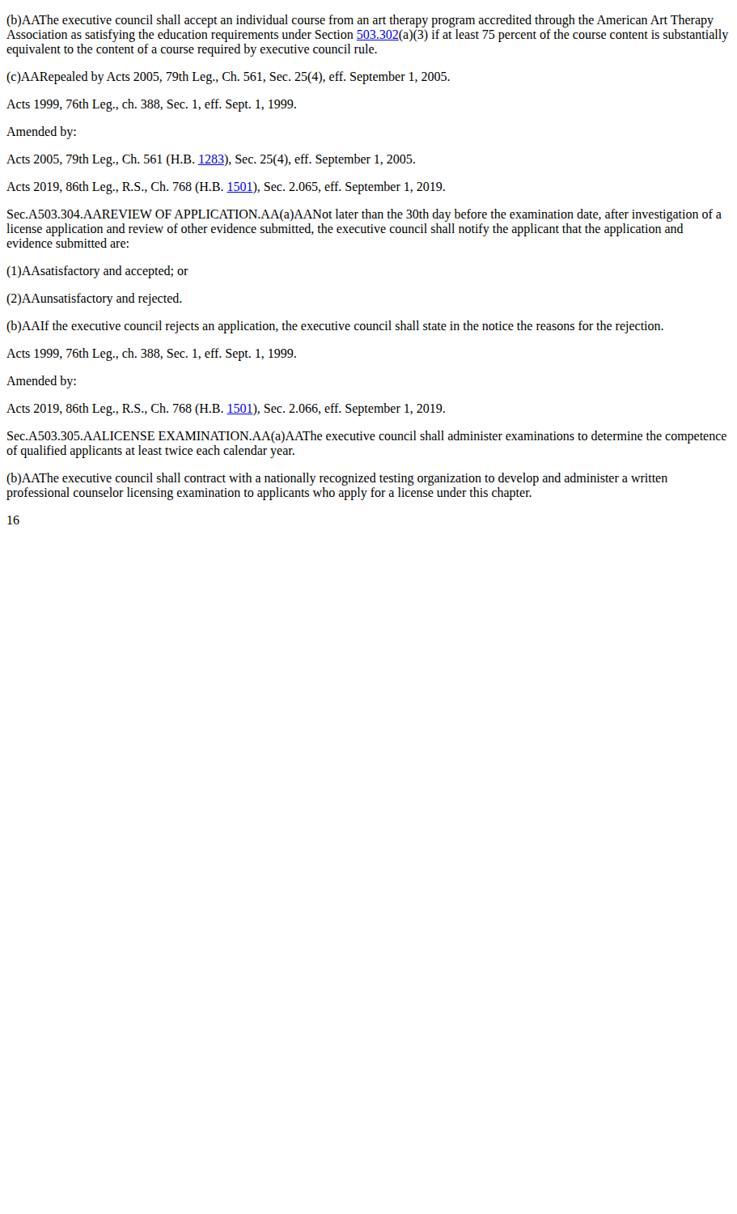(b)AAThe executive council shall accept an individual course from an art therapy program accredited through the American Art Therapy Association as satisfying the education requirements under Section 503.302(a)(3) if at least 75 percent of the course content is substantially equivalent to the content of a course required by executive council rule.
(c)AARepealed by Acts 2005, 79th Leg., Ch. 561, Sec. 25(4), eff. September 1, 2005.
Acts 1999, 76th Leg., ch. 388, Sec. 1, eff. Sept. 1, 1999.
Amended by:
Acts 2005, 79th Leg., Ch. 561 (H.B. 1283), Sec. 25(4), eff. September 1, 2005.
Acts 2019, 86th Leg., R.S., Ch. 768 (H.B. 1501), Sec. 2.065, eff. September 1, 2019.
Sec.A503.304.AAREVIEW OF APPLICATION.AA(a)AANot later than the 30th day before the examination date, after investigation of a license application and review of other evidence submitted, the executive council shall notify the applicant that the application and evidence submitted are:
(1)AAsatisfactory and accepted; or
(2)AAunsatisfactory and rejected.
(b)AAIf the executive council rejects an application, the executive council shall state in the notice the reasons for the rejection.
Acts 1999, 76th Leg., ch. 388, Sec. 1, eff. Sept. 1, 1999.
Amended by:
Acts 2019, 86th Leg., R.S., Ch. 768 (H.B. 1501), Sec. 2.066, eff. September 1, 2019.
Sec.A503.305.AALICENSE EXAMINATION.AA(a)AAThe executive council shall administer examinations to determine the competence of qualified applicants at least twice each calendar year.
(b)AAThe executive council shall contract with a nationally recognized testing organization to develop and administer a written professional counselor licensing examination to applicants who apply for a license under this chapter.
16